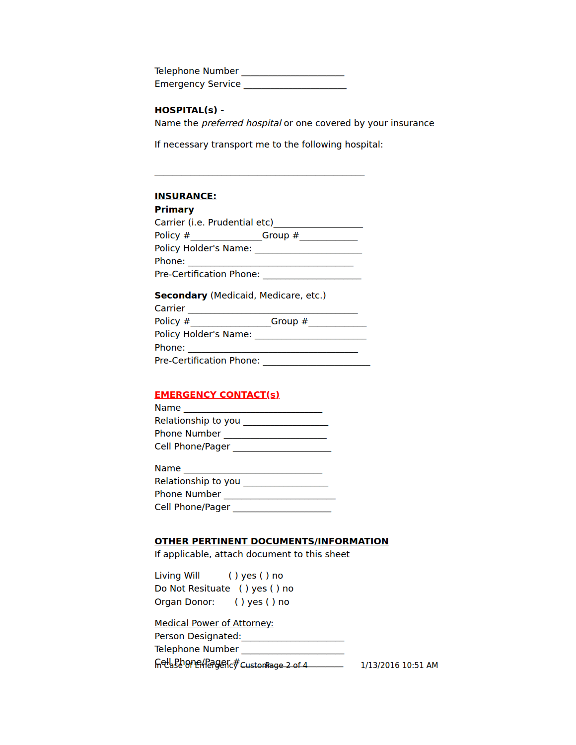Telephone Number _______________________
Emergency Service _______________________
HOSPITAL(s) -
Name the preferred hospital or one covered by your insurance
If necessary transport me to the following hospital:
_______________________________________________
INSURANCE:
Primary
Carrier (i.e. Prudential etc)____________________
Policy #________________Group #_____________
Policy Holder's Name: ________________________
Phone: _____________________________________
Pre-Certification Phone: ______________________
Secondary (Medicaid, Medicare, etc.)
Carrier ______________________________________
Policy #__________________Group #_____________
Policy Holder's Name: _________________________
Phone: ______________________________________
Pre-Certification Phone: ________________________
EMERGENCY CONTACT(s)
Name _______________________________
Relationship to you ___________________
Phone Number _______________________
Cell Phone/Pager ______________________
Name _______________________________
Relationship to you ___________________
Phone Number _________________________
Cell Phone/Pager ______________________
OTHER PERTINENT DOCUMENTS/INFORMATION
If applicable, attach document to this sheet
Living Will ( ) yes ( ) no
Do Not Resituate ( ) yes ( ) no
Organ Donor: ( ) yes ( ) no
Medical Power of Attorney:
Person Designated:_______________________
Telephone Number _______________________
Cell Phone/Pager #_______________________
In Case of Emergency Custom Page 2 of 4 1/13/2016 10:51 AM